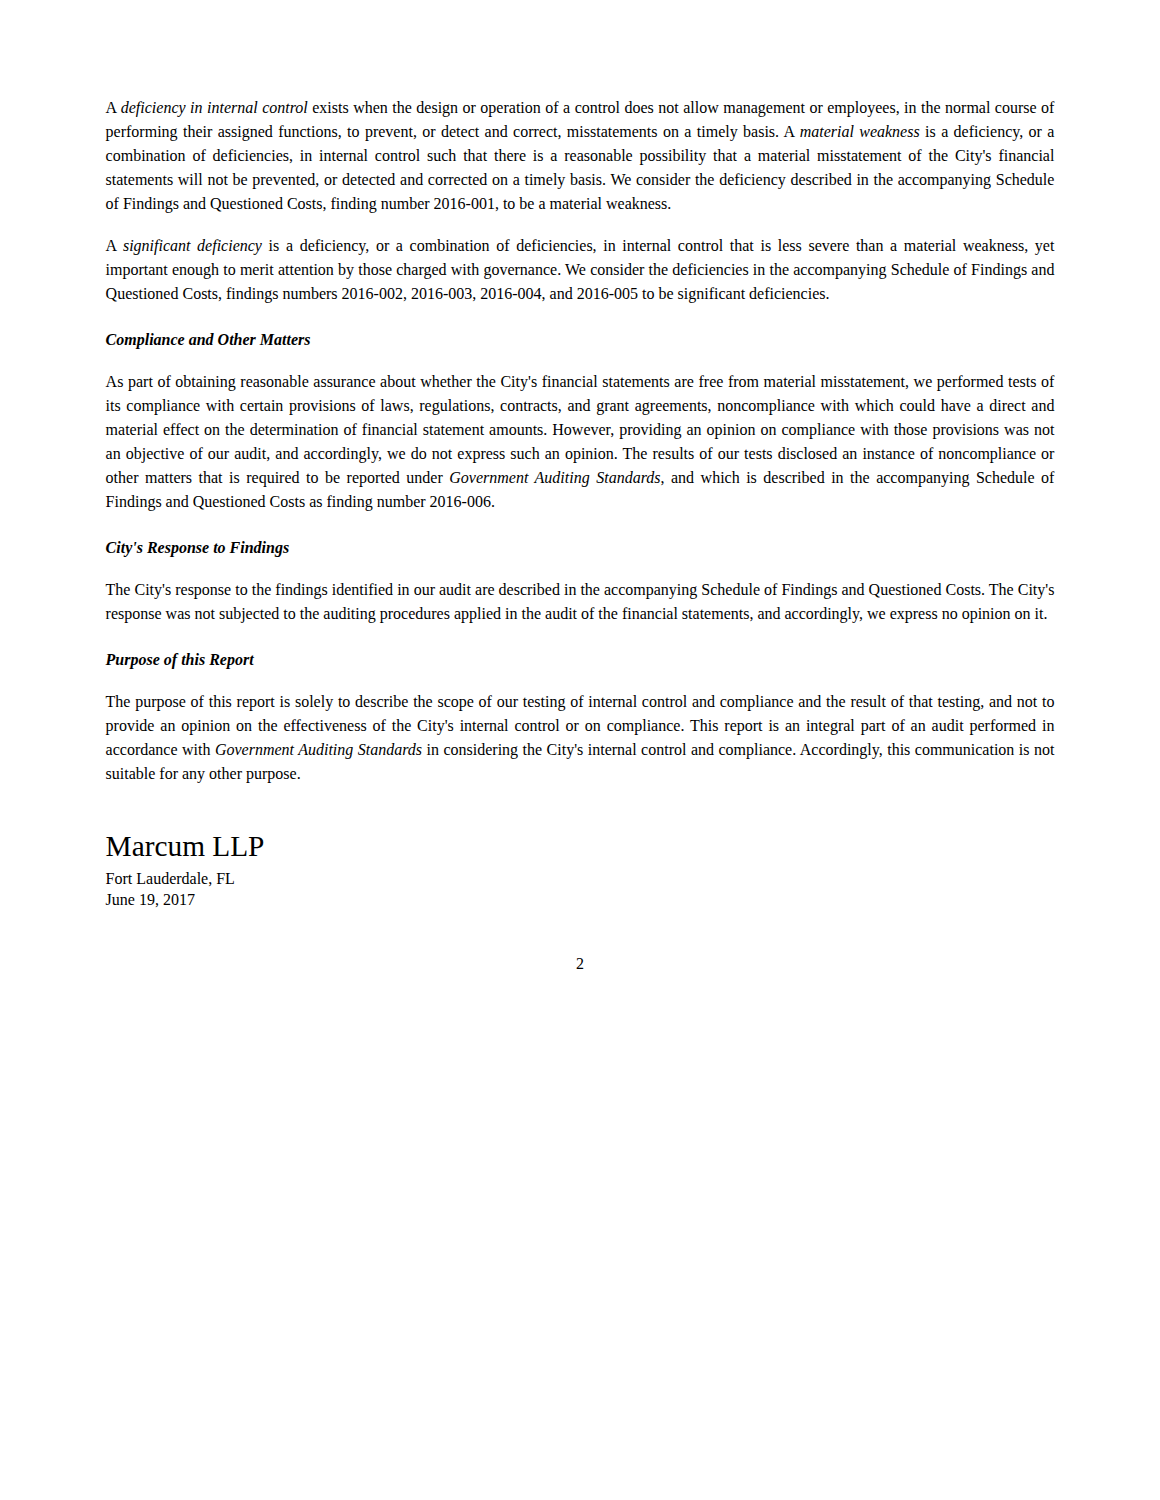A deficiency in internal control exists when the design or operation of a control does not allow management or employees, in the normal course of performing their assigned functions, to prevent, or detect and correct, misstatements on a timely basis. A material weakness is a deficiency, or a combination of deficiencies, in internal control such that there is a reasonable possibility that a material misstatement of the City's financial statements will not be prevented, or detected and corrected on a timely basis. We consider the deficiency described in the accompanying Schedule of Findings and Questioned Costs, finding number 2016-001, to be a material weakness.
A significant deficiency is a deficiency, or a combination of deficiencies, in internal control that is less severe than a material weakness, yet important enough to merit attention by those charged with governance. We consider the deficiencies in the accompanying Schedule of Findings and Questioned Costs, findings numbers 2016-002, 2016-003, 2016-004, and 2016-005 to be significant deficiencies.
Compliance and Other Matters
As part of obtaining reasonable assurance about whether the City's financial statements are free from material misstatement, we performed tests of its compliance with certain provisions of laws, regulations, contracts, and grant agreements, noncompliance with which could have a direct and material effect on the determination of financial statement amounts. However, providing an opinion on compliance with those provisions was not an objective of our audit, and accordingly, we do not express such an opinion. The results of our tests disclosed an instance of noncompliance or other matters that is required to be reported under Government Auditing Standards, and which is described in the accompanying Schedule of Findings and Questioned Costs as finding number 2016-006.
City's Response to Findings
The City's response to the findings identified in our audit are described in the accompanying Schedule of Findings and Questioned Costs. The City's response was not subjected to the auditing procedures applied in the audit of the financial statements, and accordingly, we express no opinion on it.
Purpose of this Report
The purpose of this report is solely to describe the scope of our testing of internal control and compliance and the result of that testing, and not to provide an opinion on the effectiveness of the City's internal control or on compliance. This report is an integral part of an audit performed in accordance with Government Auditing Standards in considering the City's internal control and compliance. Accordingly, this communication is not suitable for any other purpose.
Marcum LLP
Fort Lauderdale, FL
June 19, 2017
2